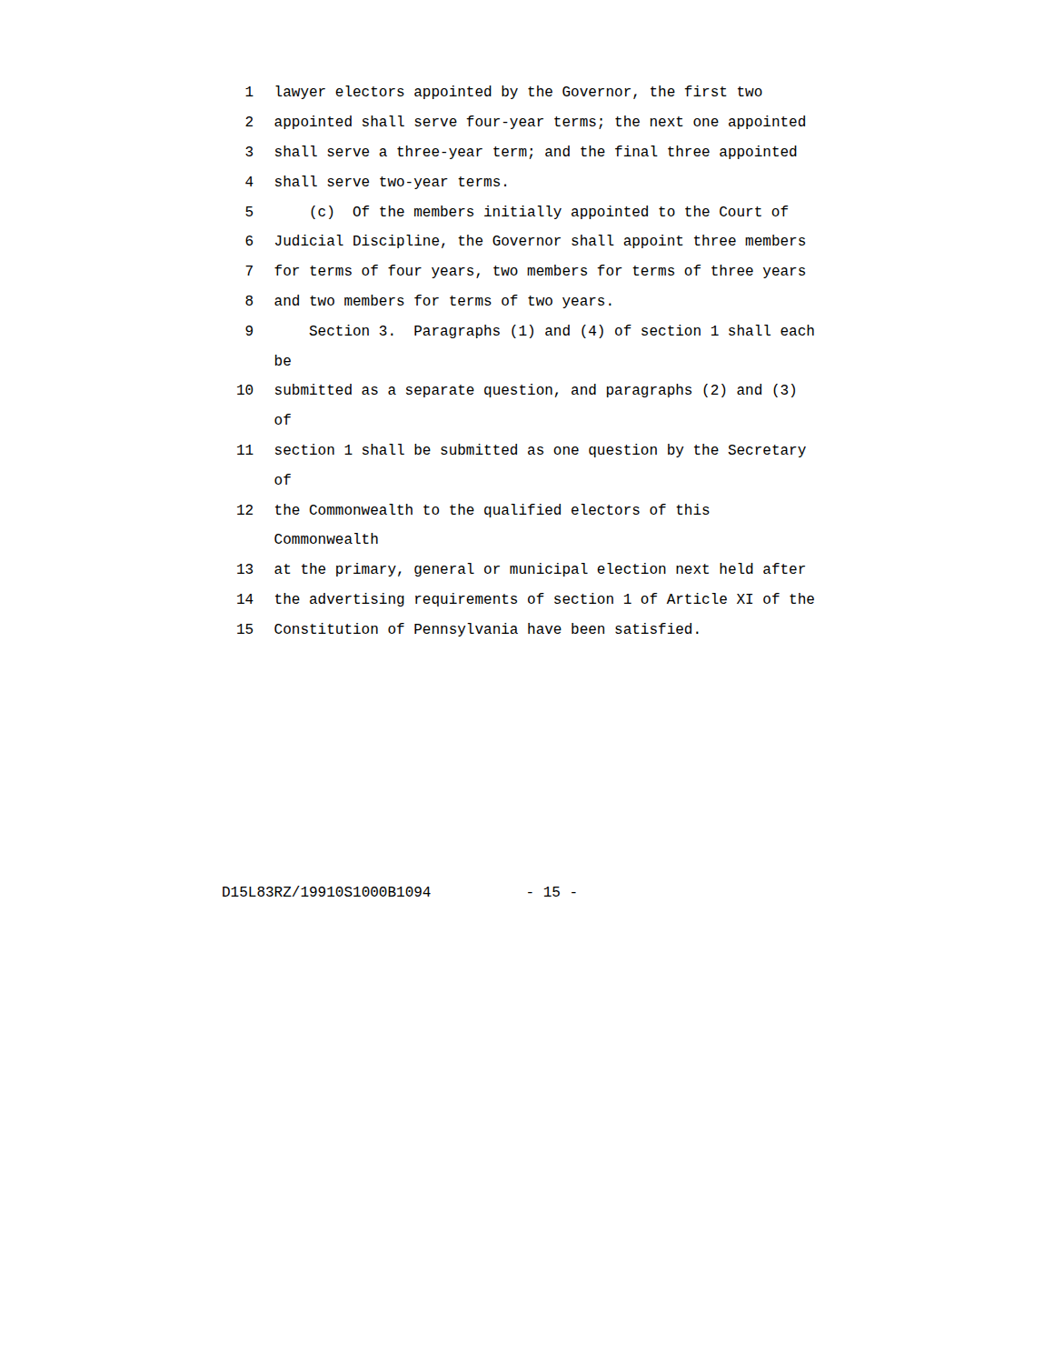lawyer electors appointed by the Governor, the first two
appointed shall serve four-year terms; the next one appointed
shall serve a three-year term; and the final three appointed
shall serve two-year terms.
(c) Of the members initially appointed to the Court of
Judicial Discipline, the Governor shall appoint three members
for terms of four years, two members for terms of three years
and two members for terms of two years.
Section 3. Paragraphs (1) and (4) of section 1 shall each be
submitted as a separate question, and paragraphs (2) and (3) of
section 1 shall be submitted as one question by the Secretary of
the Commonwealth to the qualified electors of this Commonwealth
at the primary, general or municipal election next held after
the advertising requirements of section 1 of Article XI of the
Constitution of Pennsylvania have been satisfied.
D15L83RZ/19910S1000B1094- 15 -